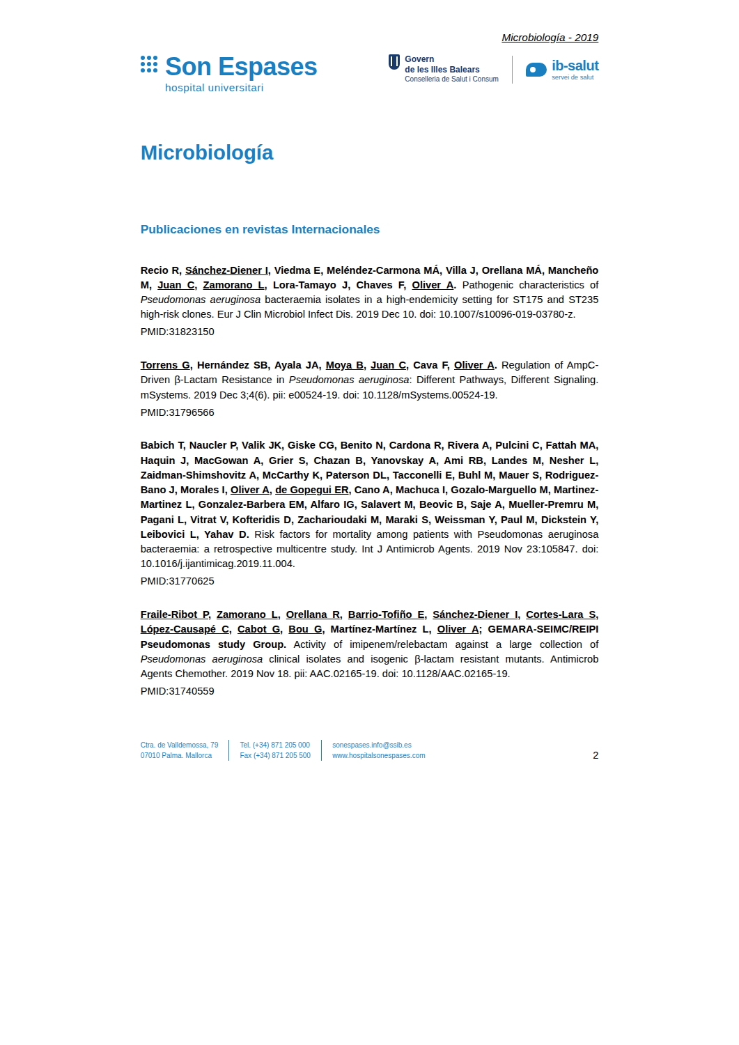Microbiología - 2019
Son Espases
hospital universitari
Govern
de les Illes Balears
Conselleria de Salut i Consum
ib-salut
servei de salut
Microbiología
Publicaciones en revistas Internacionales
Recio R, Sánchez-Diener I, Viedma E, Meléndez-Carmona MÁ, Villa J, Orellana MÁ, Mancheño M, Juan C, Zamorano L, Lora-Tamayo J, Chaves F, Oliver A. Pathogenic characteristics of Pseudomonas aeruginosa bacteraemia isolates in a high-endemicity setting for ST175 and ST235 high-risk clones. Eur J Clin Microbiol Infect Dis. 2019 Dec 10. doi: 10.1007/s10096-019-03780-z.
PMID:31823150
Torrens G, Hernández SB, Ayala JA, Moya B, Juan C, Cava F, Oliver A. Regulation of AmpC-Driven β-Lactam Resistance in Pseudomonas aeruginosa: Different Pathways, Different Signaling. mSystems. 2019 Dec 3;4(6). pii: e00524-19. doi: 10.1128/mSystems.00524-19.
PMID:31796566
Babich T, Naucler P, Valik JK, Giske CG, Benito N, Cardona R, Rivera A, Pulcini C, Fattah MA, Haquin J, MacGowan A, Grier S, Chazan B, Yanovskay A, Ami RB, Landes M, Nesher L, Zaidman-Shimshovitz A, McCarthy K, Paterson DL, Tacconelli E, Buhl M, Mauer S, Rodriguez-Bano J, Morales I, Oliver A, de Gopegui ER, Cano A, Machuca I, Gozalo-Marguello M, Martinez-Martinez L, Gonzalez-Barbera EM, Alfaro IG, Salavert M, Beovic B, Saje A, Mueller-Premru M, Pagani L, Vitrat V, Kofteridis D, Zacharioudaki M, Maraki S, Weissman Y, Paul M, Dickstein Y, Leibovici L, Yahav D. Risk factors for mortality among patients with Pseudomonas aeruginosa bacteraemia: a retrospective multicentre study. Int J Antimicrob Agents. 2019 Nov 23:105847. doi: 10.1016/j.ijantimicag.2019.11.004.
PMID:31770625
Fraile-Ribot P, Zamorano L, Orellana R, Barrio-Tofiño E, Sánchez-Diener I, Cortes-Lara S, López-Causapé C, Cabot G, Bou G, Martínez-Martínez L, Oliver A; GEMARA-SEIMC/REIPI Pseudomonas study Group. Activity of imipenem/relebactam against a large collection of Pseudomonas aeruginosa clinical isolates and isogenic β-lactam resistant mutants. Antimicrob Agents Chemother. 2019 Nov 18. pii: AAC.02165-19. doi: 10.1128/AAC.02165-19.
PMID:31740559
Ctra. de Valldemossa, 79
07010 Palma. Mallorca
Tel. (+34) 871 205 000
Fax (+34) 871 205 500
sonespases.info@ssib.es
www.hospitalsonespases.com
2